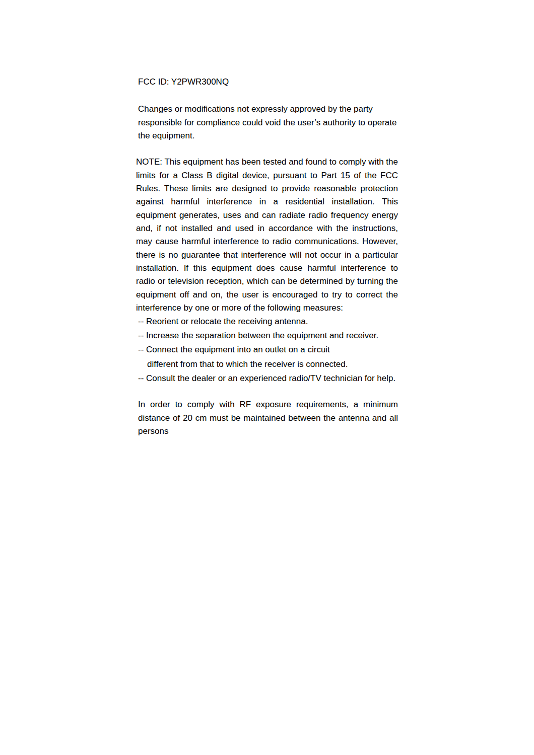FCC ID: Y2PWR300NQ
Changes or modifications not expressly approved by the party responsible for compliance could void the user’s authority to operate the equipment.
NOTE: This equipment has been tested and found to comply with the limits for a Class B digital device, pursuant to Part 15 of the FCC Rules. These limits are designed to provide reasonable protection against harmful interference in a residential installation. This equipment generates, uses and can radiate radio frequency energy and, if not installed and used in accordance with the instructions, may cause harmful interference to radio communications. However, there is no guarantee that interference will not occur in a particular installation. If this equipment does cause harmful interference to radio or television reception, which can be determined by turning the equipment off and on, the user is encouraged to try to correct the interference by one or more of the following measures:
-- Reorient or relocate the receiving antenna.
-- Increase the separation between the equipment and receiver.
-- Connect the equipment into an outlet on a circuit
different from that to which the receiver is connected.
-- Consult the dealer or an experienced radio/TV technician for help.
In order to comply with RF exposure requirements, a minimum distance of 20 cm must be maintained between the antenna and all persons